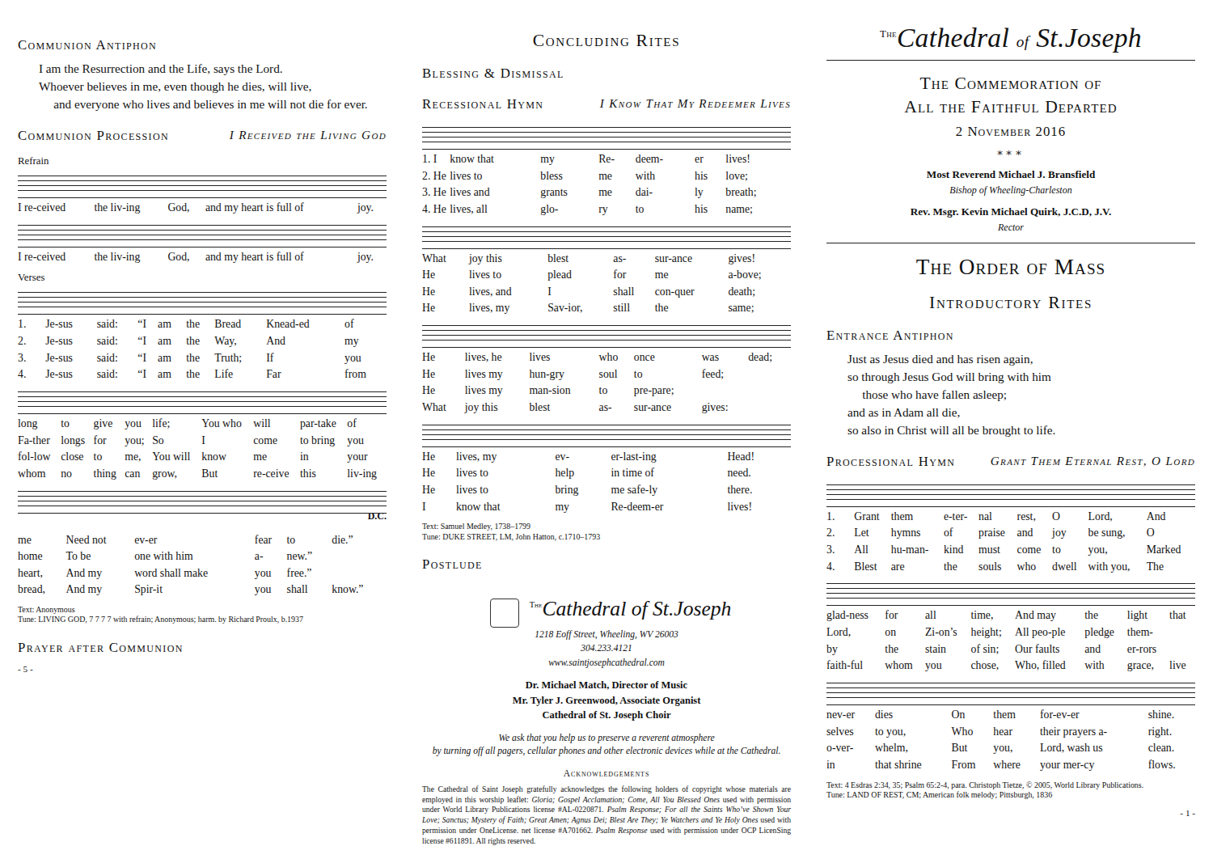Communion Antiphon
I am the Resurrection and the Life, says the Lord.
Whoever believes in me, even though he dies, will live,
and everyone who lives and believes in me will not die for ever.
Communion ProcessionI Received the Living God
Refrain
| I re-ceived | the liv-ing | God, | and my heart is full of | joy. |
| I re-ceived | the liv-ing | God, | and my heart is full of | joy. |
Verses
| 1. | Je-sus | said: | “I | am | the | Bread | Knead-ed | of |
| 2. | Je-sus | said: | “I | am | the | Way, | And | my |
| 3. | Je-sus | said: | “I | am | the | Truth; | If | you |
| 4. | Je-sus | said: | “I | am | the | Life | Far | from |
| long | to | give | you | life; | You who | will | par-take | of |
| Fa-ther | longs | for | you; | So | I | come | to bring | you |
| fol-low | close | to | me, | You will | know | me | in | your |
| whom | no | thing | can | grow, | But | re-ceive | this | liv-ing |
D.C.
| me | Need not | ev-er | fear | to | die.” |
| home | To be | one with him | a- | new.” | |
| heart, | And my | word shall make | you | free.” | |
| bread, | And my | Spir-it | you | shall | know.” |
Text: Anonymous
Tune: LIVING GOD, 7 7 7 7 with refrain; Anonymous; harm. by Richard Proulx, b.1937
Prayer after Communion
- 5 -
Concluding Rites
Blessing & Dismissal
Recessional HymnI Know That My Redeemer Lives
| 1. I | know that | my | Re- | deem- | er | lives! |
| 2. He | lives to | bless | me | with | his | love; |
| 3. He | lives and | grants | me | dai- | ly | breath; |
| 4. He | lives, all | glo- | ry | to | his | name; |
| What | joy this | blest | as- | sur-ance | gives! |
| He | lives to | plead | for | me | a-bove; |
| He | lives, and | I | shall | con-quer | death; |
| He | lives, my | Sav-ior, | still | the | same; |
| He | lives, he | lives | who | once | was | dead; |
| He | lives my | hun-gry | soul | to | feed; | |
| He | lives my | man-sion | to | pre-pare; | | |
| What | joy this | blest | as- | sur-ance | gives: | |
| He | lives, my | ev- | er-last-ing | Head! |
| He | lives to | help | in time of | need. |
| He | lives to | bring | me safe-ly | there. |
| I | know that | my | Re-deem-er | lives! |
Text: Samuel Medley, 1738–1799
Tune: DUKE STREET, LM, John Hatton, c.1710–1793
Postlude
The Cathedral of St.Joseph
1218 Eoff Street, Wheeling, WV 26003
304.233.4121
www.saintjosephcathedral.com
Dr. Michael Match, Director of Music
Mr. Tyler J. Greenwood, Associate Organist
Cathedral of St. Joseph Choir
We ask that you help us to preserve a reverent atmosphere
by turning off all pagers, cellular phones and other electronic devices while at the Cathedral.
Acknowledgements
The Cathedral of Saint Joseph gratefully acknowledges the following holders of copyright whose materials are employed in this worship leaflet: Gloria; Gospel Acclamation; Come, All You Blessed Ones used with permission under World Library Publications license #AL-0220871. Psalm Response; For all the Saints Who’ve Shown Your Love; Sanctus; Mystery of Faith; Great Amen; Agnus Dei; Blest Are They; Ye Watchers and Ye Holy Ones used with permission under OneLicense. net license #A701662. Psalm Response used with permission under OCP LicenSing license #611891. All rights reserved.
The Cathedral of St.Joseph
The Commemoration of
All the Faithful Departed
2 November 2016
⁎⁎⁎
Most Reverend Michael J. Bransfield
Bishop of Wheeling-Charleston
Rev. Msgr. Kevin Michael Quirk, J.C.D, J.V.
Rector
The Order of Mass
Introductory Rites
Entrance Antiphon
Just as Jesus died and has risen again,
so through Jesus God will bring with him
those who have fallen asleep;
and as in Adam all die,
so also in Christ will all be brought to life.
Processional HymnGrant Them Eternal Rest, O Lord
| 1. | Grant | them | e-ter- | nal | rest, | O | Lord, | And |
| 2. | Let | hymns | of | praise | and | joy | be sung, | O |
| 3. | All | hu-man- | kind | must | come | to | you, | Marked |
| 4. | Blest | are | the | souls | who | dwell | with you, | The |
| glad-ness | for | all | time, | And may | the | light | that |
| Lord, | on | Zi-on’s | height; | All peo-ple | pledge | them- | |
| by | the | stain | of sin; | Our faults | and | er-rors | |
| faith-ful | whom | you | chose, | Who, filled | with | grace, | live |
| nev-er | dies | On | them | for-ev-er | shine. |
| selves | to you, | Who | hear | their prayers a- | right. |
| o-ver- | whelm, | But | you, | Lord, wash us | clean. |
| in | that shrine | From | where | your mer-cy | flows. |
Text: 4 Esdras 2:34, 35; Psalm 65:2-4, para. Christoph Tietze, © 2005, World Library Publications.
Tune: LAND OF REST, CM; American folk melody; Pittsburgh, 1836
- 1 -